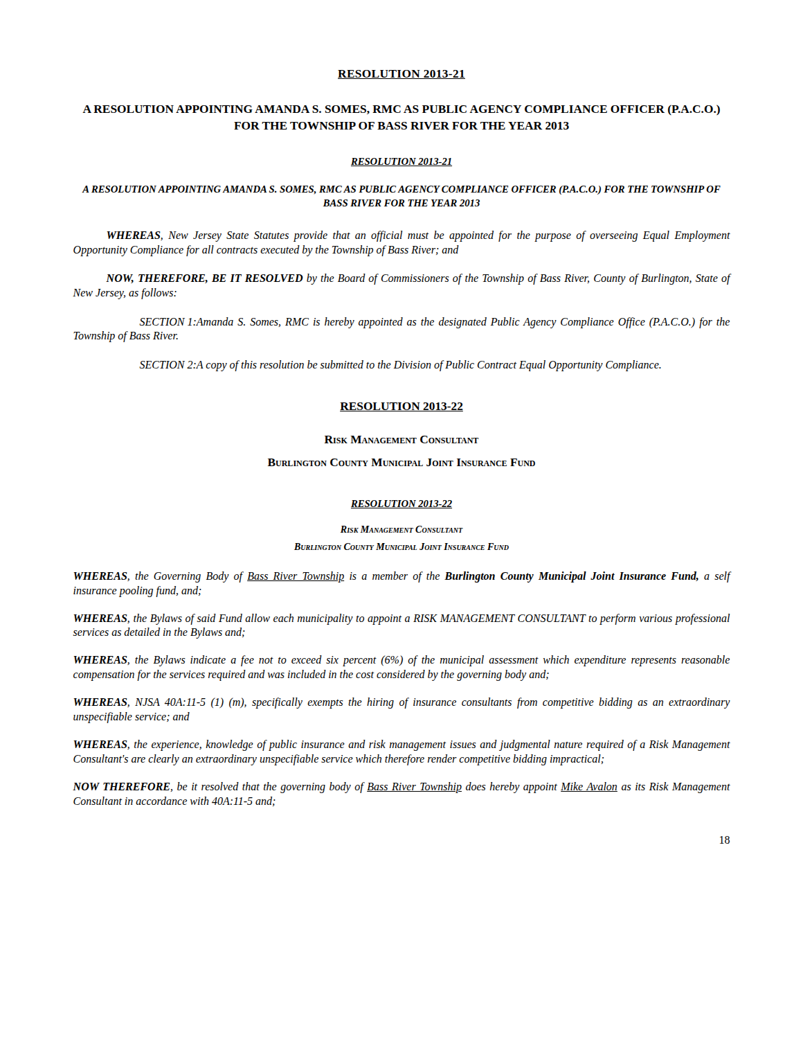RESOLUTION 2013-21
A RESOLUTION APPOINTING AMANDA S. SOMES, RMC AS PUBLIC AGENCY COMPLIANCE OFFICER (P.A.C.O.) FOR THE TOWNSHIP OF BASS RIVER FOR THE YEAR 2013
RESOLUTION 2013-21
A RESOLUTION APPOINTING AMANDA S. SOMES, RMC AS PUBLIC AGENCY COMPLIANCE OFFICER (P.A.C.O.) FOR THE TOWNSHIP OF BASS RIVER FOR THE YEAR 2013
WHEREAS, New Jersey State Statutes provide that an official must be appointed for the purpose of overseeing Equal Employment Opportunity Compliance for all contracts executed by the Township of Bass River; and
NOW, THEREFORE, BE IT RESOLVED by the Board of Commissioners of the Township of Bass River, County of Burlington, State of New Jersey, as follows:
SECTION 1: Amanda S. Somes, RMC is hereby appointed as the designated Public Agency Compliance Office (P.A.C.O.) for the Township of Bass River.
SECTION 2: A copy of this resolution be submitted to the Division of Public Contract Equal Opportunity Compliance.
RESOLUTION 2013-22
Risk Management Consultant
Burlington County Municipal Joint Insurance Fund
RESOLUTION 2013-22
Risk Management Consultant
Burlington County Municipal Joint Insurance Fund
WHEREAS, the Governing Body of Bass River Township is a member of the Burlington County Municipal Joint Insurance Fund, a self insurance pooling fund, and;
WHEREAS, the Bylaws of said Fund allow each municipality to appoint a RISK MANAGEMENT CONSULTANT to perform various professional services as detailed in the Bylaws and;
WHEREAS, the Bylaws indicate a fee not to exceed six percent (6%) of the municipal assessment which expenditure represents reasonable compensation for the services required and was included in the cost considered by the governing body and;
WHEREAS, NJSA 40A:11-5 (1) (m), specifically exempts the hiring of insurance consultants from competitive bidding as an extraordinary unspecifiable service; and
WHEREAS, the experience, knowledge of public insurance and risk management issues and judgmental nature required of a Risk Management Consultant's are clearly an extraordinary unspecifiable service which therefore render competitive bidding impractical;
NOW THEREFORE, be it resolved that the governing body of Bass River Township does hereby appoint Mike Avalon as its Risk Management Consultant in accordance with 40A:11-5 and;
18